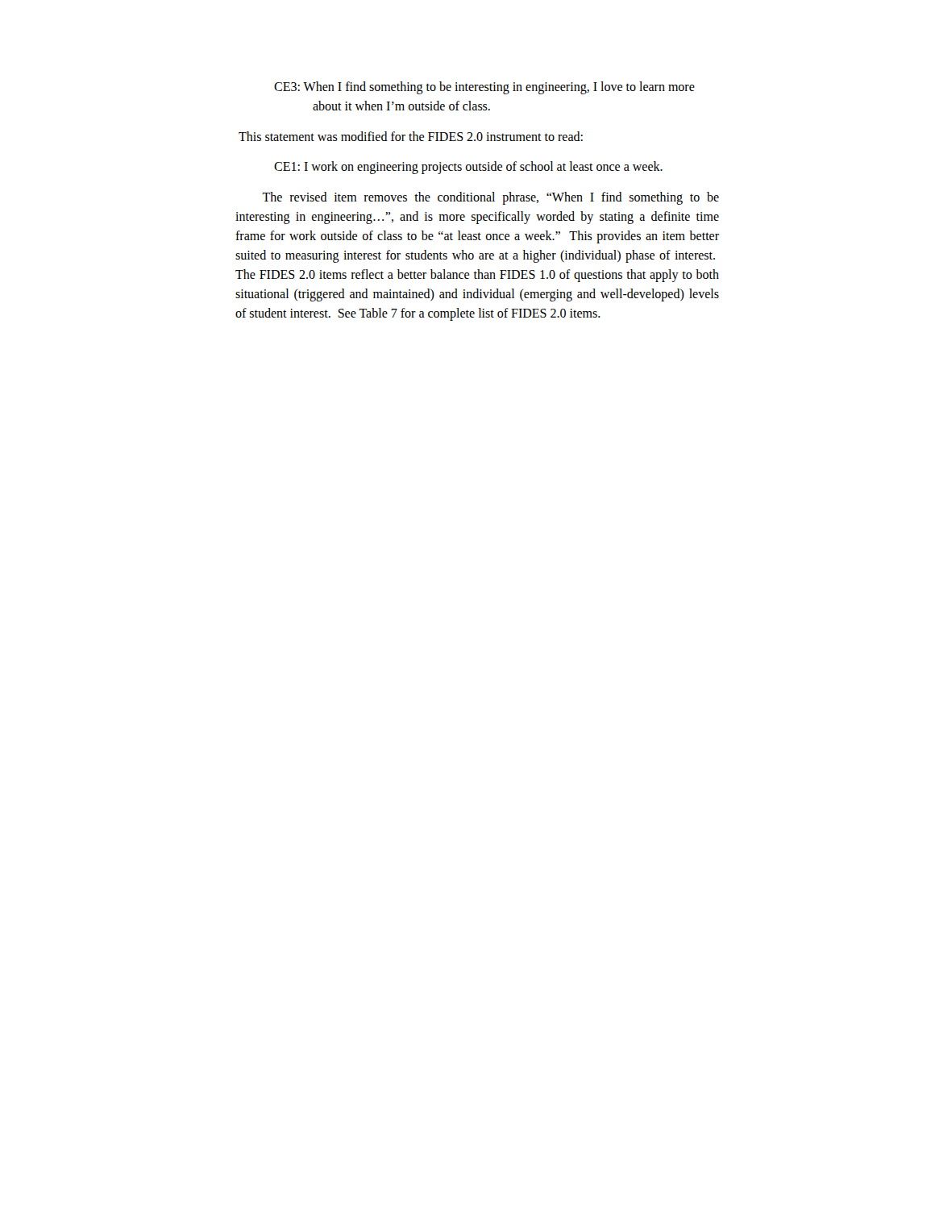CE3: When I find something to be interesting in engineering, I love to learn more about it when I’m outside of class.
This statement was modified for the FIDES 2.0 instrument to read:
CE1: I work on engineering projects outside of school at least once a week.
The revised item removes the conditional phrase, “When I find something to be interesting in engineering…”, and is more specifically worded by stating a definite time frame for work outside of class to be “at least once a week.” This provides an item better suited to measuring interest for students who are at a higher (individual) phase of interest. The FIDES 2.0 items reflect a better balance than FIDES 1.0 of questions that apply to both situational (triggered and maintained) and individual (emerging and well-developed) levels of student interest. See Table 7 for a complete list of FIDES 2.0 items.